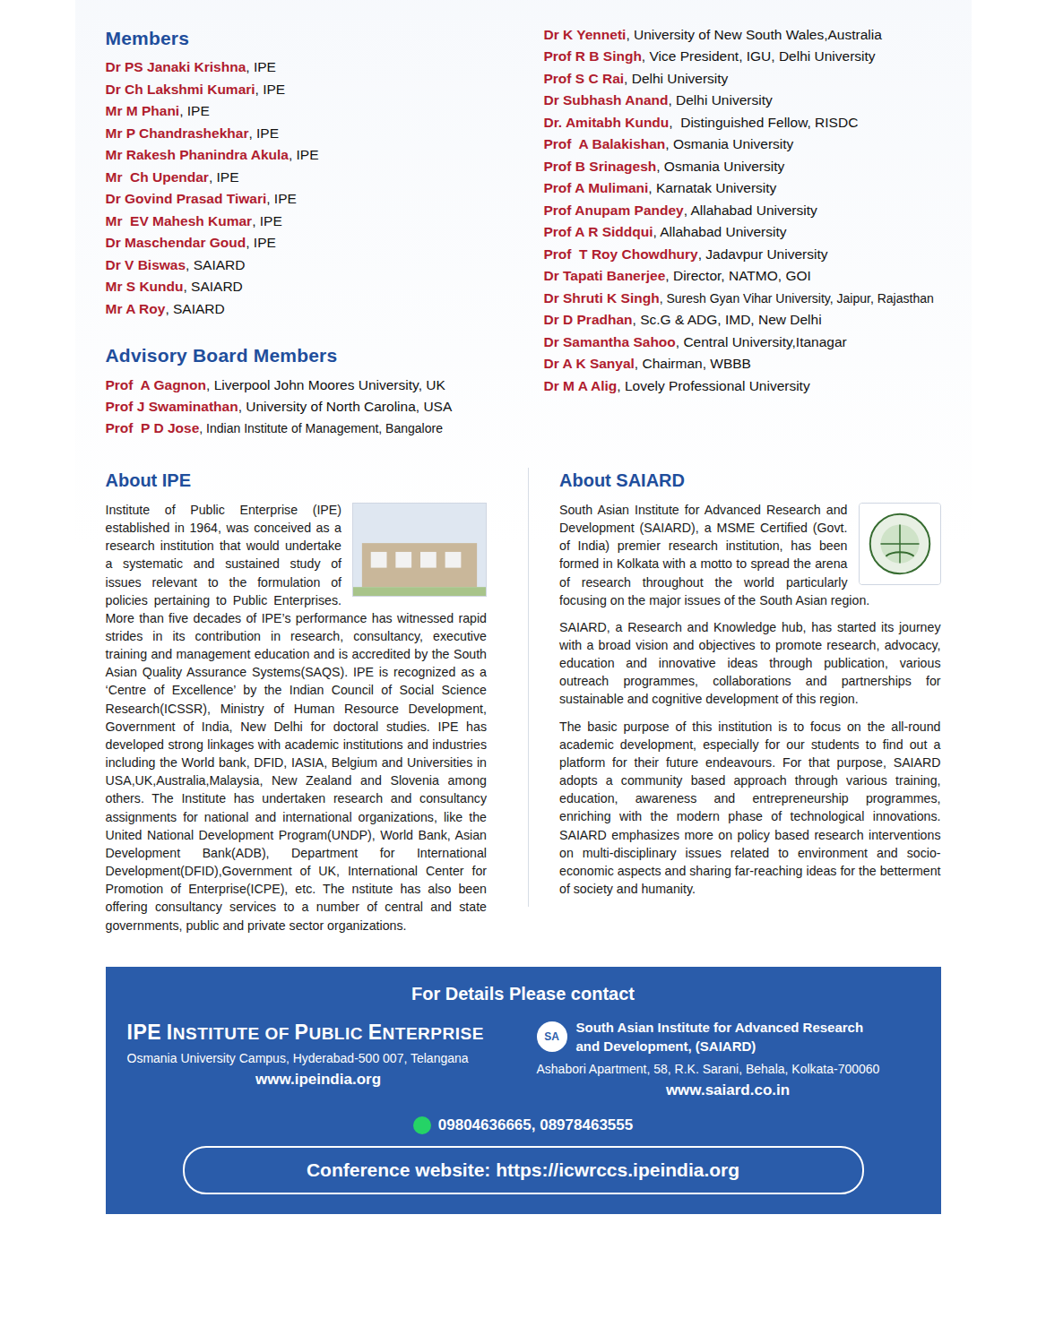Members
Dr PS Janaki Krishna, IPE
Dr Ch Lakshmi Kumari, IPE
Mr M Phani, IPE
Mr P Chandrashekhar, IPE
Mr Rakesh Phanindra Akula, IPE
Mr Ch Upendar, IPE
Dr Govind Prasad Tiwari, IPE
Mr EV Mahesh Kumar, IPE
Dr Maschendar Goud, IPE
Dr V Biswas, SAIARD
Mr S Kundu, SAIARD
Mr A Roy, SAIARD
Advisory Board Members
Prof A Gagnon, Liverpool John Moores University, UK
Prof J Swaminathan, University of North Carolina, USA
Prof P D Jose, Indian Institute of Management, Bangalore
Dr K Yenneti, University of New South Wales,Australia
Prof R B Singh, Vice President, IGU, Delhi University
Prof S C Rai, Delhi University
Dr Subhash Anand, Delhi University
Dr. Amitabh Kundu, Distinguished Fellow, RISDC
Prof A Balakishan, Osmania University
Prof B Srinagesh, Osmania University
Prof A Mulimani, Karnatak University
Prof Anupam Pandey, Allahabad University
Prof A R Siddqui, Allahabad University
Prof T Roy Chowdhury, Jadavpur University
Dr Tapati Banerjee, Director, NATMO, GOI
Dr Shruti K Singh, Suresh Gyan Vihar University, Jaipur, Rajasthan
Dr D Pradhan, Sc.G & ADG, IMD, New Delhi
Dr Samantha Sahoo, Central University,Itanagar
Dr A K Sanyal, Chairman, WBBB
Dr M A Alig, Lovely Professional University
About IPE
Institute of Public Enterprise (IPE) established in 1964, was conceived as a research institution that would undertake a systematic and sustained study of issues relevant to the formulation of policies pertaining to Public Enterprises. More than five decades of IPE’s performance has witnessed rapid strides in its contribution in research, consultancy, executive training and management education and is accredited by the South Asian Quality Assurance Systems(SAQS). IPE is recognized as a ‘Centre of Excellence’ by the Indian Council of Social Science Research(ICSSR), Ministry of Human Resource Development, Government of India, New Delhi for doctoral studies. IPE has developed strong linkages with academic institutions and industries including the World bank, DFID, IASIA, Belgium and Universities in USA,UK,Australia,Malaysia, New Zealand and Slovenia among others. The Institute has undertaken research and consultancy assignments for national and international organizations, like the United National Development Program(UNDP), World Bank, Asian Development Bank(ADB), Department for International Development(DFID),Government of UK, International Center for Promotion of Enterprise(ICPE), etc. The nstitute has also been offering consultancy services to a number of central and state governments, public and private sector organizations.
About SAIARD
South Asian Institute for Advanced Research and Development (SAIARD), a MSME Certified (Govt. of India) premier research institution, has been formed in Kolkata with a motto to spread the arena of research throughout the world particularly focusing on the major issues of the South Asian region.
SAIARD, a Research and Knowledge hub, has started its journey with a broad vision and objectives to promote research, advocacy, education and innovative ideas through publication, various outreach programmes, collaborations and partnerships for sustainable and cognitive development of this region.
The basic purpose of this institution is to focus on the all-round academic development, especially for our students to find out a platform for their future endeavours. For that purpose, SAIARD adopts a community based approach through various training, education, awareness and entrepreneurship programmes, enriching with the modern phase of technological innovations. SAIARD emphasizes more on policy based research interventions on multi-disciplinary issues related to environment and socio-economic aspects and sharing far-reaching ideas for the betterment of society and humanity.
For Details Please contact
IPE INSTITUTE OF PUBLIC ENTERPRISE
Osmania University Campus, Hyderabad-500 007, Telangana
www.ipeindia.org
SA South Asian Institute for Advanced Research
and Development, (SAIARD)
Ashabori Apartment, 58, R.K. Sarani, Behala, Kolkata-700060
www.saiard.co.in
09804636665, 08978463555
Conference website: https://icwrccs.ipeindia.org